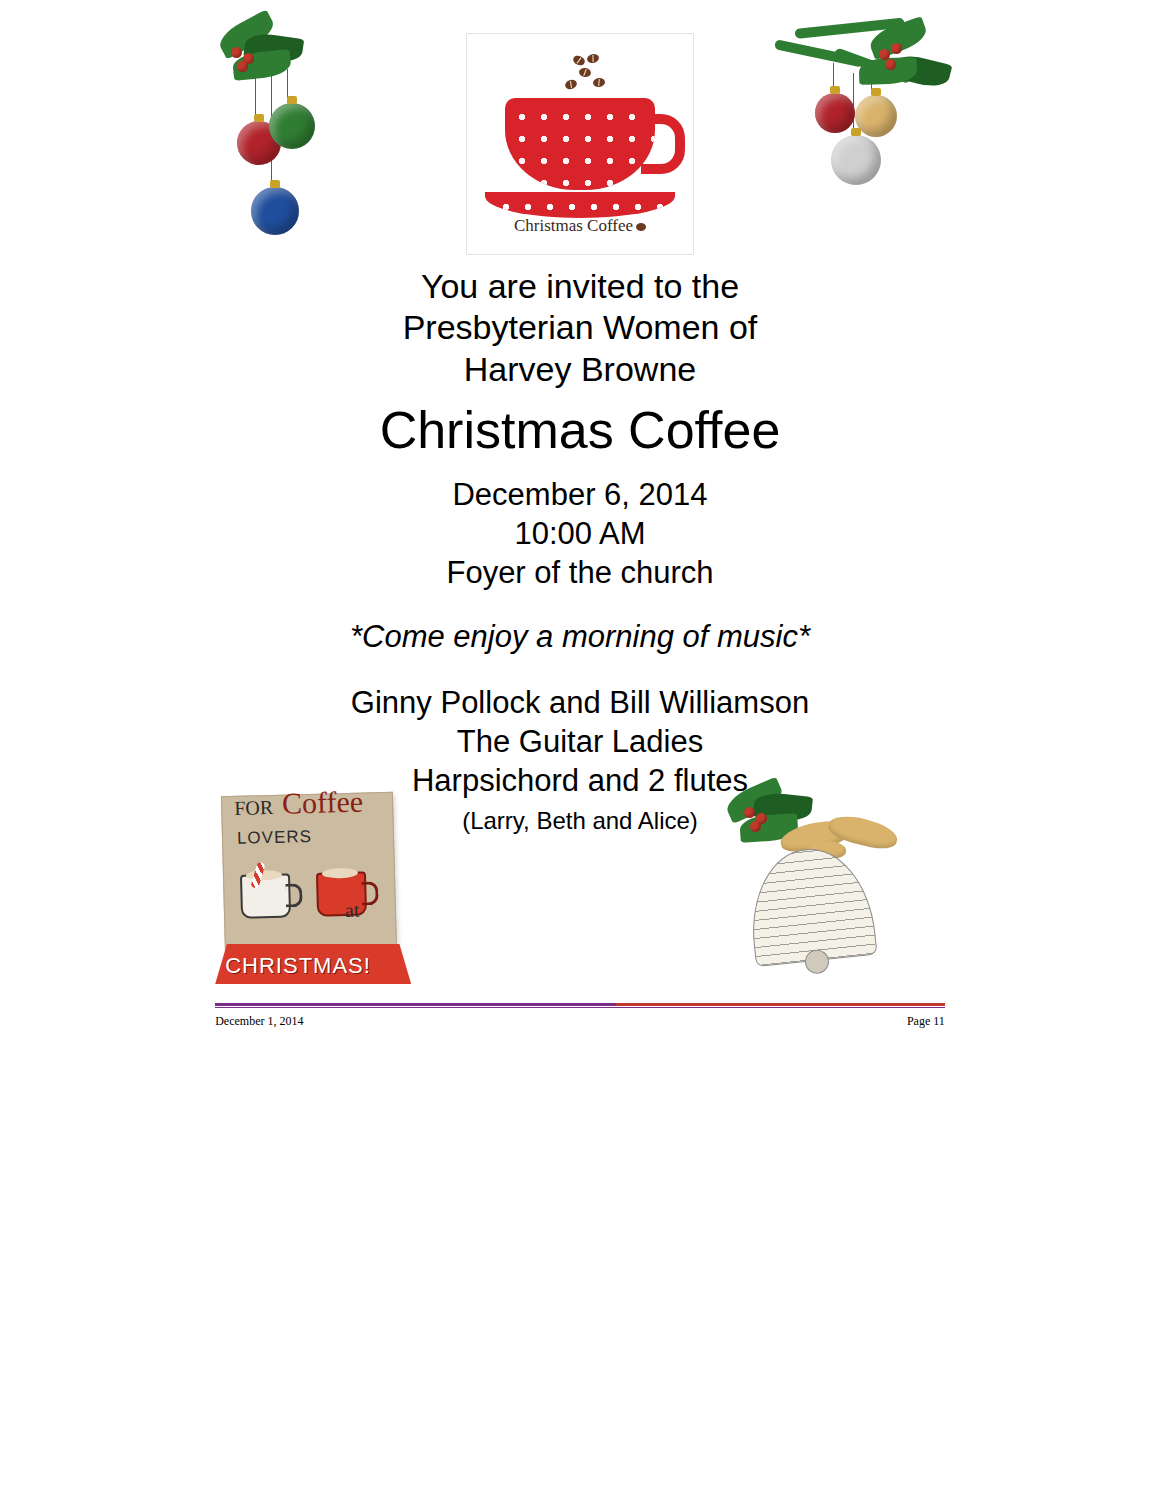Christmas Coffee
You are invited to the
Presbyterian Women of
Harvey Browne
Christmas Coffee
December 6, 2014
10:00 AM
Foyer of the church
*Come enjoy a morning of music*
Ginny Pollock and Bill Williamson
The Guitar Ladies
Harpsichord and 2 flutes
(Larry, Beth and Alice)
FOR Coffee
LOVERS
at
CHRISTMAS!
December 1, 2014 Page 11